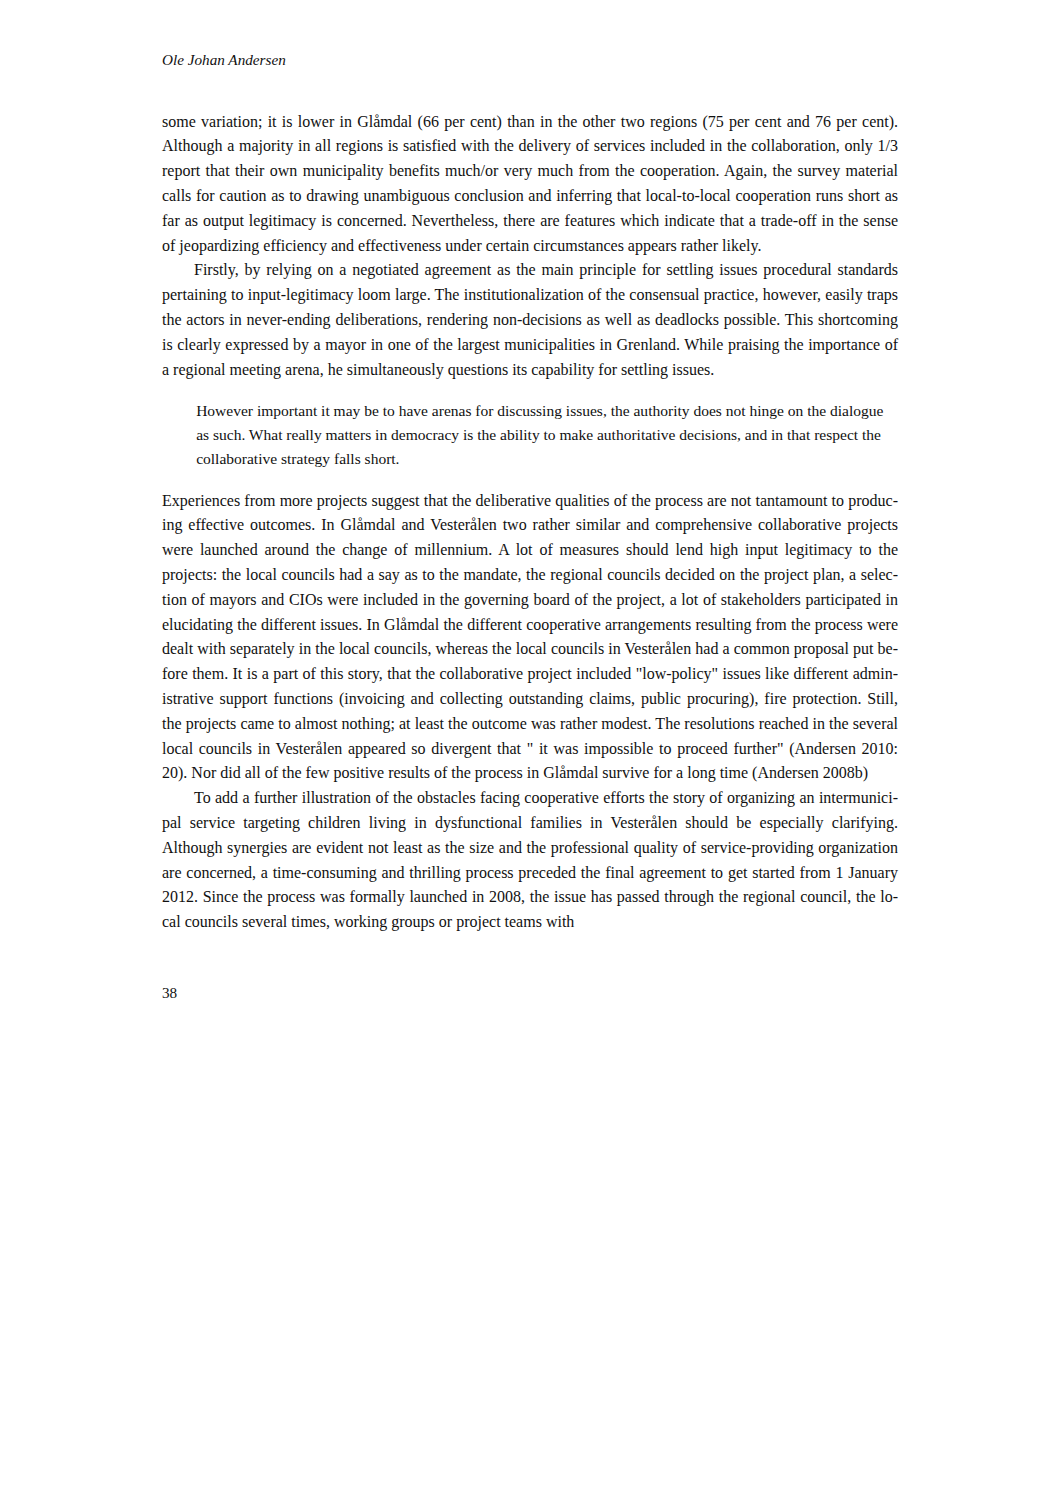Ole Johan Andersen
some variation; it is lower in Glåmdal (66 per cent) than in the other two regions (75 per cent and 76 per cent). Although a majority in all regions is satisfied with the delivery of services included in the collaboration, only 1/3 report that their own municipality benefits much/or very much from the cooperation. Again, the survey material calls for caution as to drawing unambiguous conclusion and inferring that local-to-local cooperation runs short as far as output legitimacy is concerned. Nevertheless, there are features which indicate that a trade-off in the sense of jeopardizing efficiency and effectiveness under certain circumstances appears rather likely.
Firstly, by relying on a negotiated agreement as the main principle for settling issues procedural standards pertaining to input-legitimacy loom large. The institutionalization of the consensual practice, however, easily traps the actors in never-ending deliberations, rendering non-decisions as well as deadlocks possible. This shortcoming is clearly expressed by a mayor in one of the largest municipalities in Grenland. While praising the importance of a regional meeting arena, he simultaneously questions its capability for settling issues.
However important it may be to have arenas for discussing issues, the authority does not hinge on the dialogue as such. What really matters in democracy is the ability to make authoritative decisions, and in that respect the collaborative strategy falls short.
Experiences from more projects suggest that the deliberative qualities of the process are not tantamount to producing effective outcomes. In Glåmdal and Vesterålen two rather similar and comprehensive collaborative projects were launched around the change of millennium. A lot of measures should lend high input legitimacy to the projects: the local councils had a say as to the mandate, the regional councils decided on the project plan, a selection of mayors and CIOs were included in the governing board of the project, a lot of stakeholders participated in elucidating the different issues. In Glåmdal the different cooperative arrangements resulting from the process were dealt with separately in the local councils, whereas the local councils in Vesterålen had a common proposal put before them. It is a part of this story, that the collaborative project included "low-policy" issues like different administrative support functions (invoicing and collecting outstanding claims, public procuring), fire protection. Still, the projects came to almost nothing; at least the outcome was rather modest. The resolutions reached in the several local councils in Vesterålen appeared so divergent that " it was impossible to proceed further" (Andersen 2010: 20). Nor did all of the few positive results of the process in Glåmdal survive for a long time (Andersen 2008b)
To add a further illustration of the obstacles facing cooperative efforts the story of organizing an intermunicipal service targeting children living in dysfunctional families in Vesterålen should be especially clarifying. Although synergies are evident not least as the size and the professional quality of service-providing organization are concerned, a time-consuming and thrilling process preceded the final agreement to get started from 1 January 2012. Since the process was formally launched in 2008, the issue has passed through the regional council, the local councils several times, working groups or project teams with
38